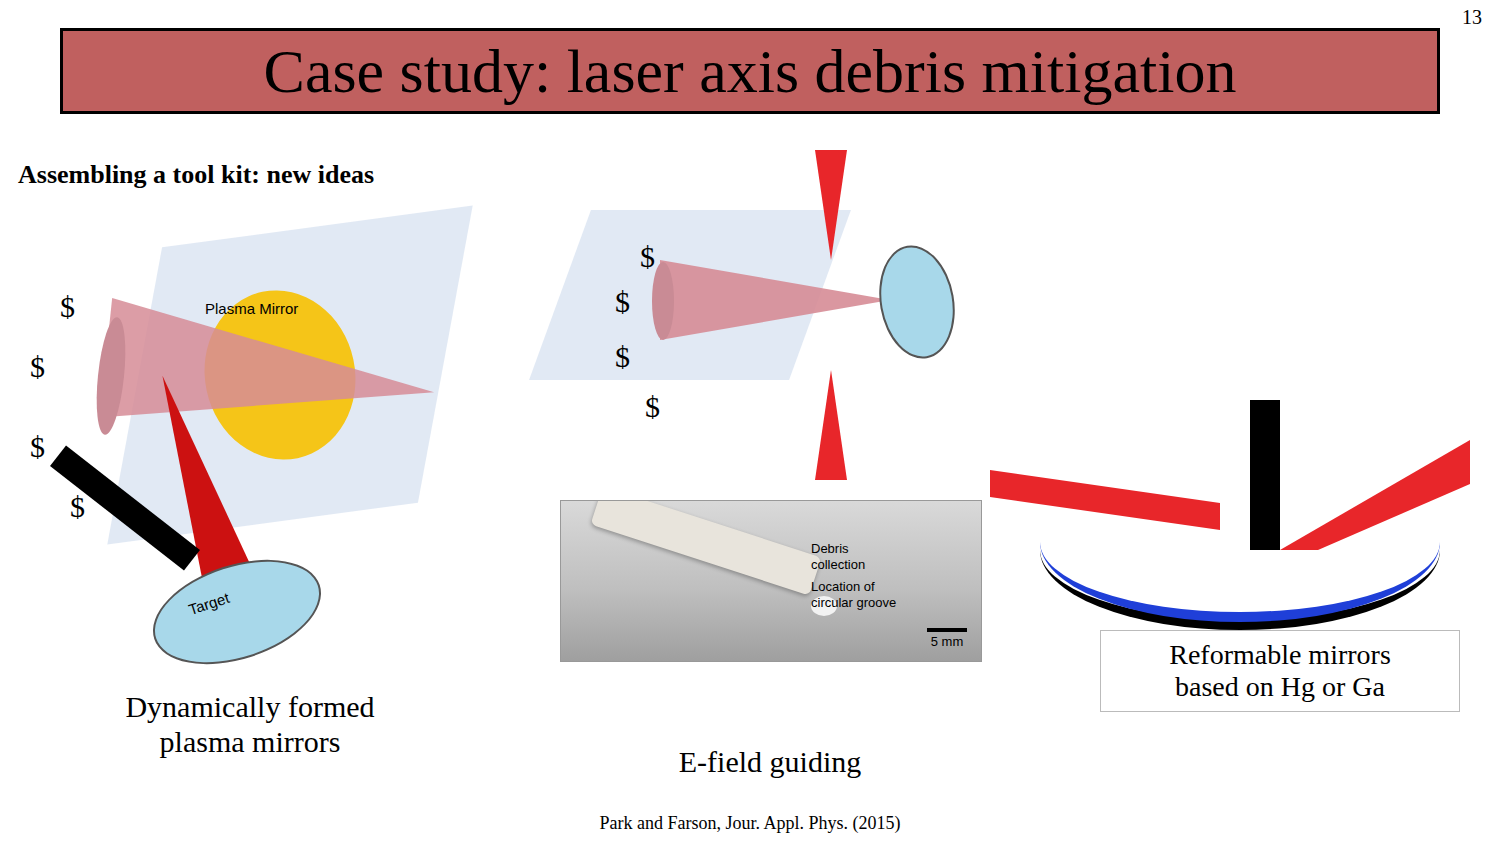13
Case study: laser axis debris mitigation
Assembling a tool kit: new ideas
Target
Plasma Mirror
$ $ $ $
Dynamically formed
plasma mirrors
$ $ $ $
Debris
collection
Location of
circular groove
5 mm
E-field guiding
Reformable mirrors
based on Hg or Ga
Park and Farson, Jour. Appl. Phys. (2015)